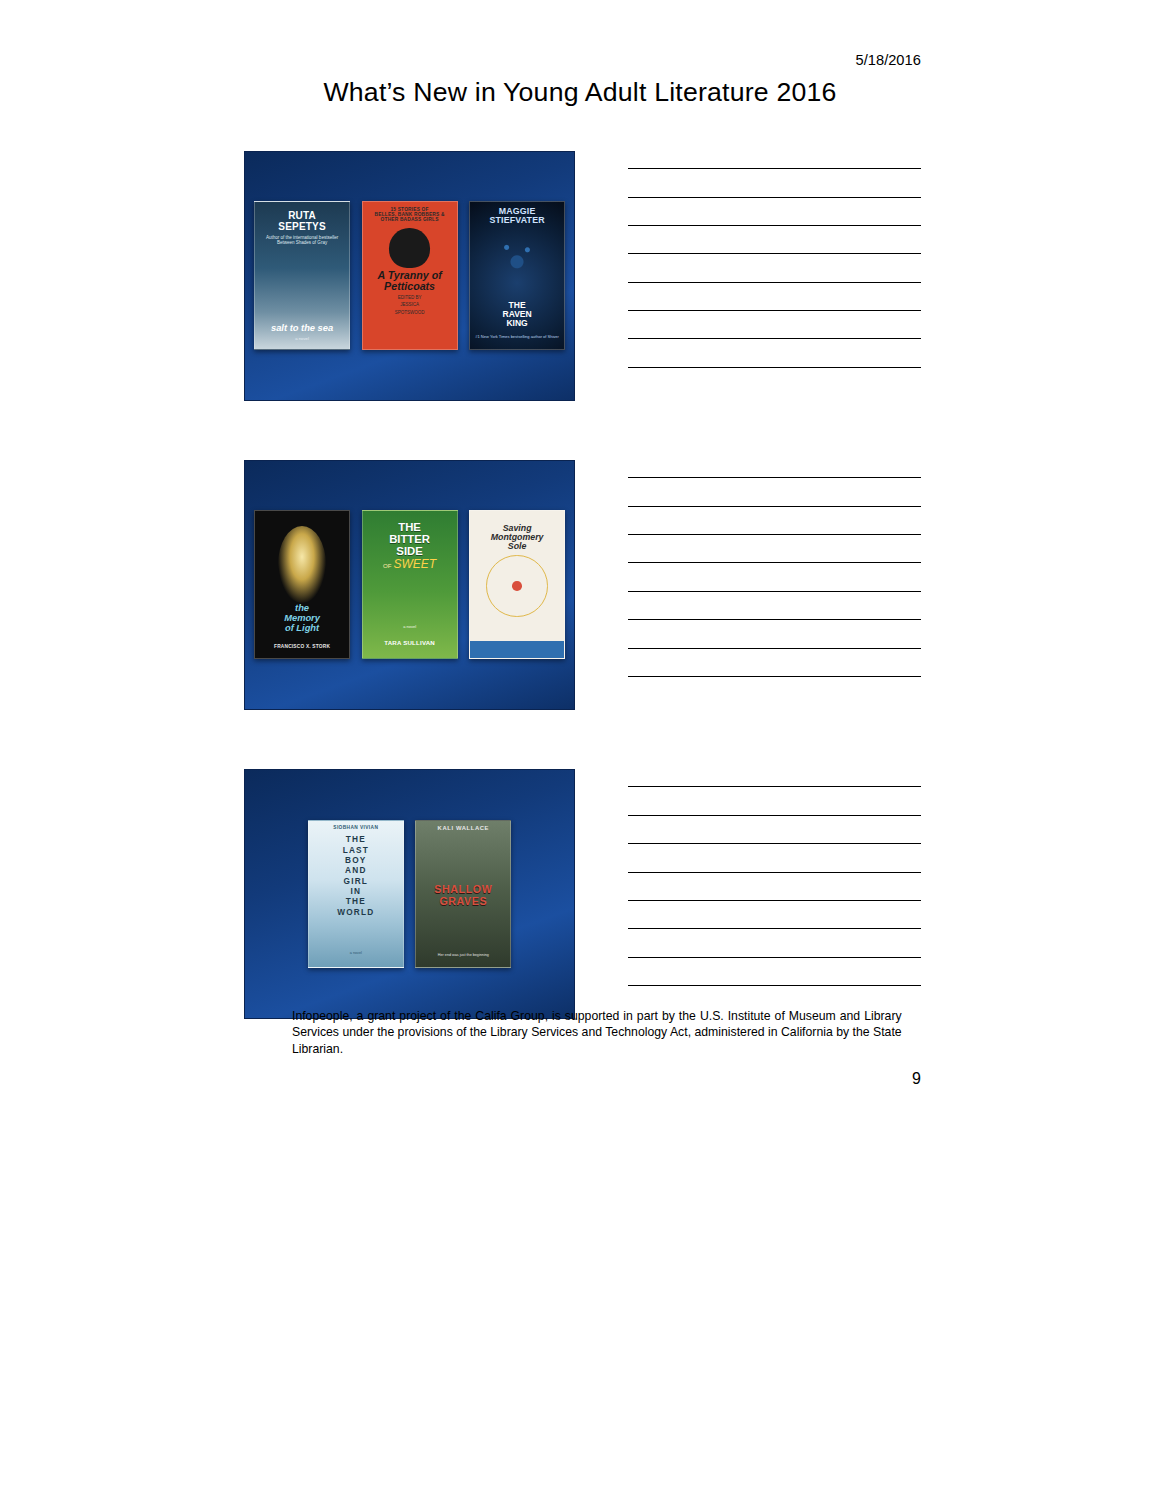5/18/2016
What’s New in Young Adult Literature 2016
RUTA
SEPETYS Author of the international bestseller
Between Shades of Gray salt to the sea a novel
15 STORIES OF
BELLES, BANK ROBBERS &
OTHER BADASS GIRLS
A Tyranny of Petticoats EDITED BY
JESSICA
SPOTSWOOD
MAGGIE
STIEFVATER
THE
RAVEN
KING #1 New York Times bestselling author of Shiver
the
Memory
of Light FRANCISCO X. STORK
THE
BITTER
SIDE OF SWEET a novel TARA SULLIVAN
Saving
Montgomery
Sole
MARIKO TAMAKI
SIOBHAN VIVIAN THE
LAST
BOY
AND
GIRL
IN
THE
WORLD a novel
KALI WALLACE SHALLOW
GRAVES Her end was just the beginning
Infopeople, a grant project of the Califa Group, is supported in part by the U.S. Institute of Museum and Library Services under the provisions of the Library Services and Technology Act, administered in California by the State Librarian.
9